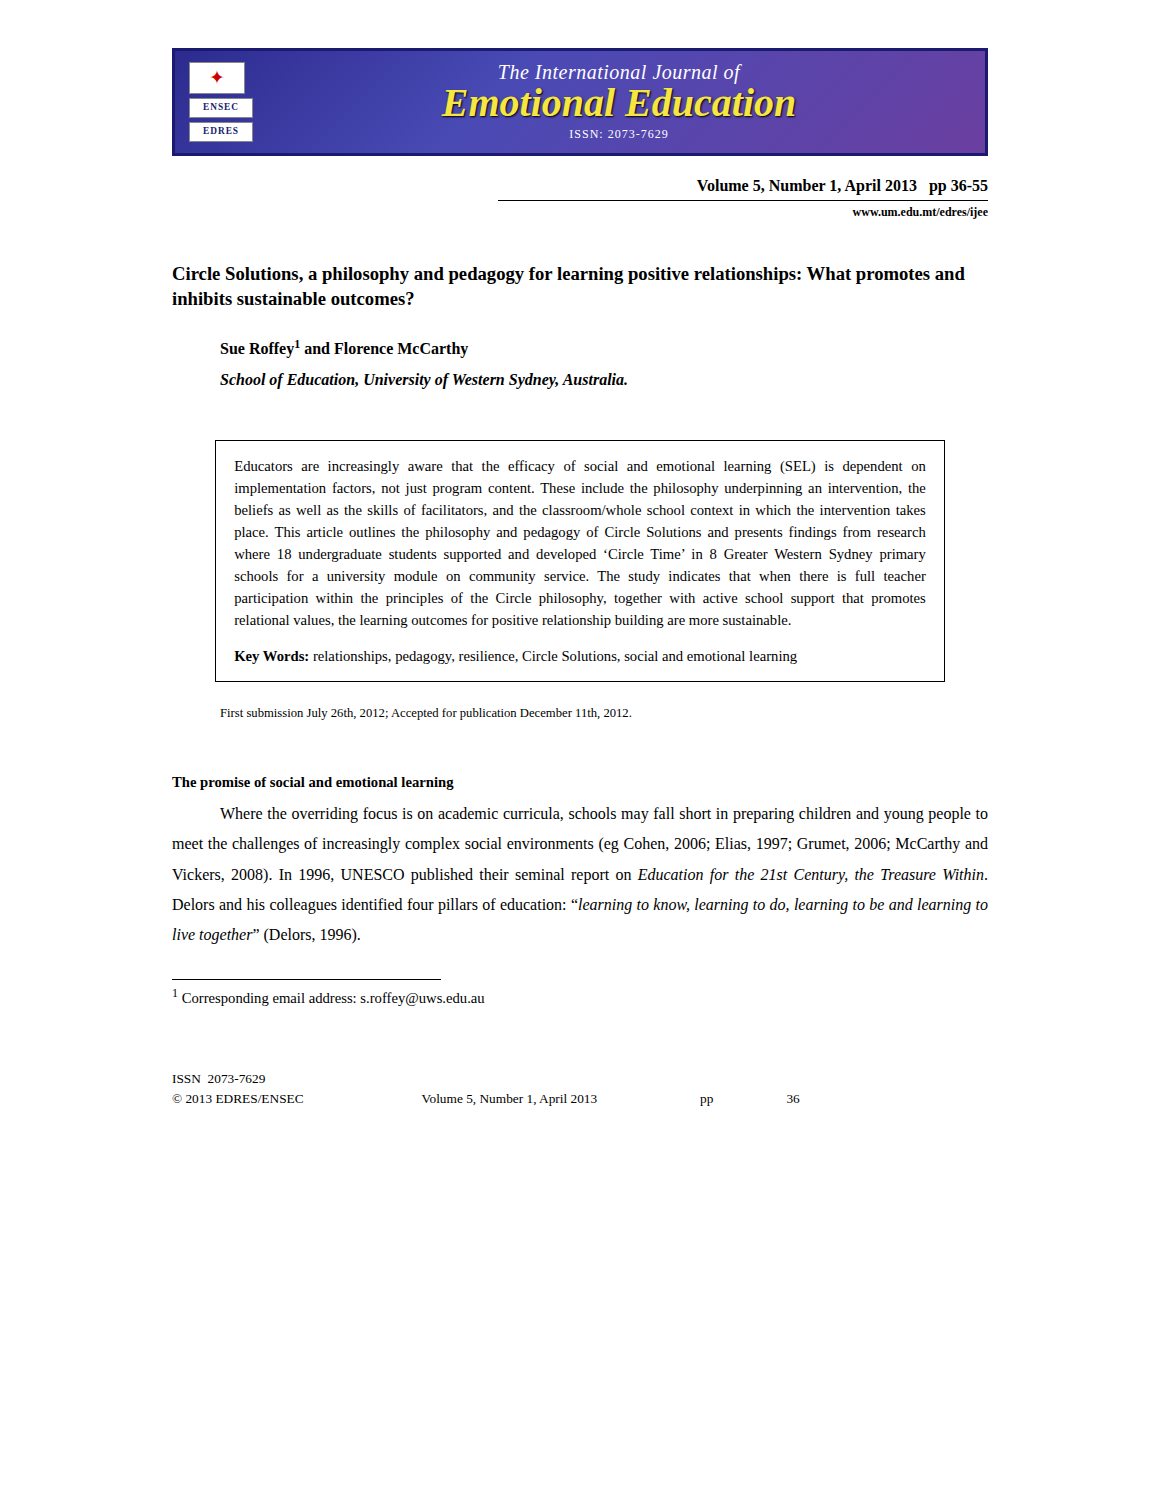✦
ENSEC
EDRES
The International Journal of
Emotional Education
ISSN: 2073-7629
Volume 5, Number 1, April 2013 pp 36-55
www.um.edu.mt/edres/ijee
Circle Solutions, a philosophy and pedagogy for learning positive relationships: What promotes and inhibits sustainable outcomes?
Sue Roffey1 and Florence McCarthy
School of Education, University of Western Sydney, Australia.
Educators are increasingly aware that the efficacy of social and emotional learning (SEL) is dependent on implementation factors, not just program content. These include the philosophy underpinning an intervention, the beliefs as well as the skills of facilitators, and the classroom/whole school context in which the intervention takes place. This article outlines the philosophy and pedagogy of Circle Solutions and presents findings from research where 18 undergraduate students supported and developed ‘Circle Time’ in 8 Greater Western Sydney primary schools for a university module on community service. The study indicates that when there is full teacher participation within the principles of the Circle philosophy, together with active school support that promotes relational values, the learning outcomes for positive relationship building are more sustainable.
Key Words: relationships, pedagogy, resilience, Circle Solutions, social and emotional learning
First submission July 26th, 2012; Accepted for publication December 11th, 2012.
The promise of social and emotional learning
Where the overriding focus is on academic curricula, schools may fall short in preparing children and young people to meet the challenges of increasingly complex social environments (eg Cohen, 2006; Elias, 1997; Grumet, 2006; McCarthy and Vickers, 2008). In 1996, UNESCO published their seminal report on Education for the 21st Century, the Treasure Within. Delors and his colleagues identified four pillars of education: “learning to know, learning to do, learning to be and learning to live together” (Delors, 1996).
1 Corresponding email address: s.roffey@uws.edu.au
ISSN 2073-7629
© 2013 EDRES/ENSEC
Volume 5, Number 1, April 2013
pp
36